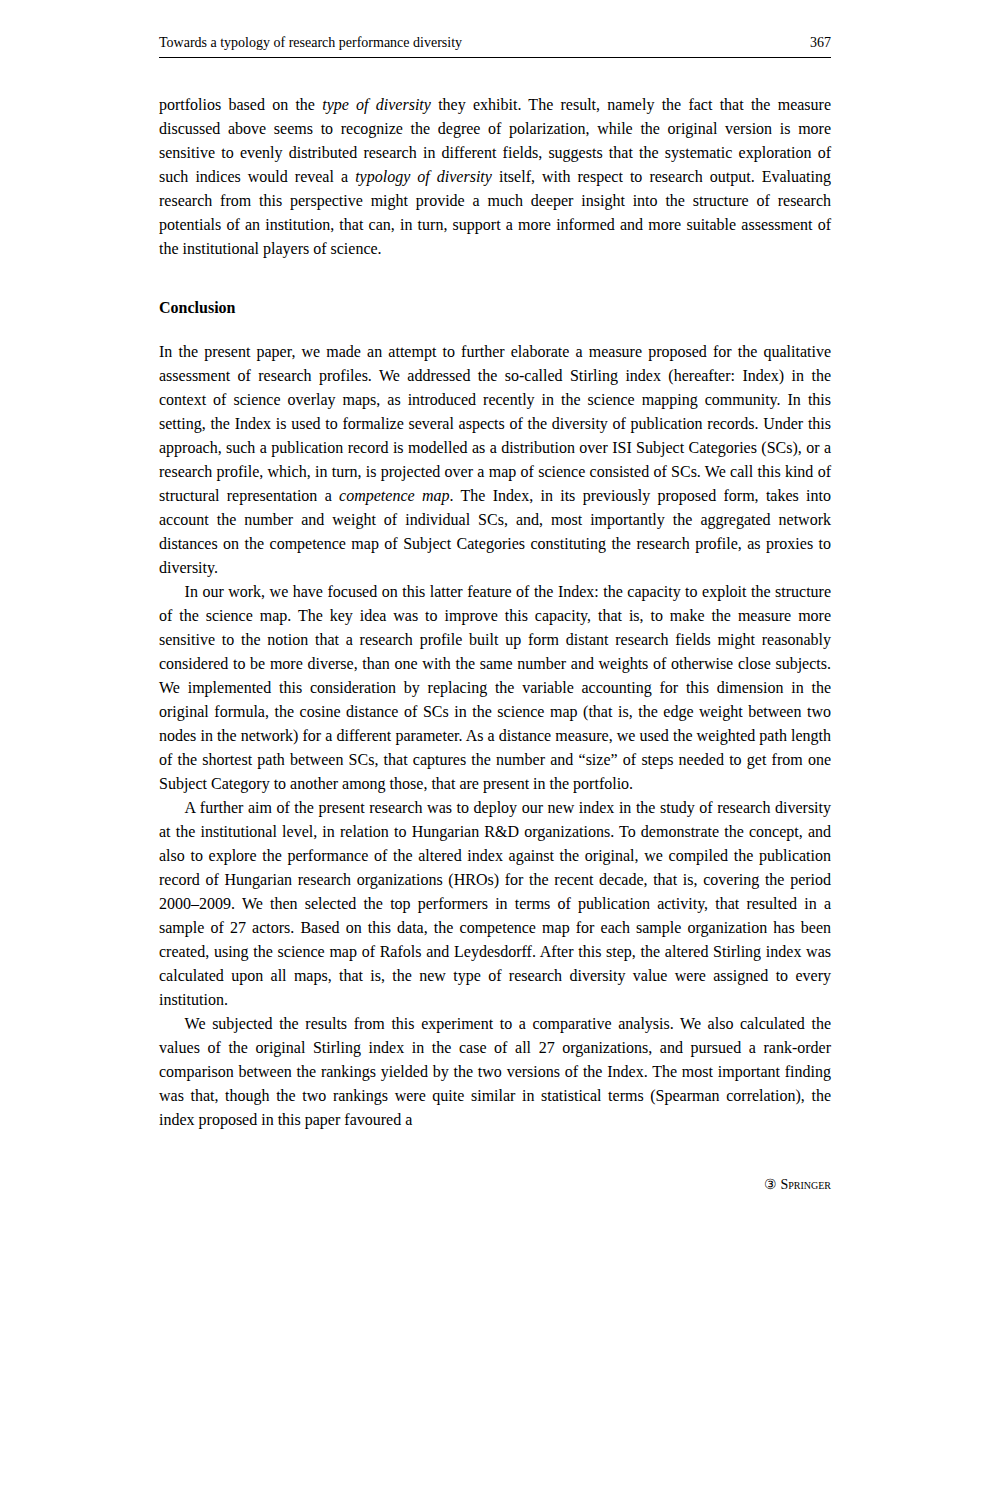Towards a typology of research performance diversity 367
portfolios based on the type of diversity they exhibit. The result, namely the fact that the measure discussed above seems to recognize the degree of polarization, while the original version is more sensitive to evenly distributed research in different fields, suggests that the systematic exploration of such indices would reveal a typology of diversity itself, with respect to research output. Evaluating research from this perspective might provide a much deeper insight into the structure of research potentials of an institution, that can, in turn, support a more informed and more suitable assessment of the institutional players of science.
Conclusion
In the present paper, we made an attempt to further elaborate a measure proposed for the qualitative assessment of research profiles. We addressed the so-called Stirling index (hereafter: Index) in the context of science overlay maps, as introduced recently in the science mapping community. In this setting, the Index is used to formalize several aspects of the diversity of publication records. Under this approach, such a publication record is modelled as a distribution over ISI Subject Categories (SCs), or a research profile, which, in turn, is projected over a map of science consisted of SCs. We call this kind of structural representation a competence map. The Index, in its previously proposed form, takes into account the number and weight of individual SCs, and, most importantly the aggregated network distances on the competence map of Subject Categories constituting the research profile, as proxies to diversity.
In our work, we have focused on this latter feature of the Index: the capacity to exploit the structure of the science map. The key idea was to improve this capacity, that is, to make the measure more sensitive to the notion that a research profile built up form distant research fields might reasonably considered to be more diverse, than one with the same number and weights of otherwise close subjects. We implemented this consideration by replacing the variable accounting for this dimension in the original formula, the cosine distance of SCs in the science map (that is, the edge weight between two nodes in the network) for a different parameter. As a distance measure, we used the weighted path length of the shortest path between SCs, that captures the number and “size” of steps needed to get from one Subject Category to another among those, that are present in the portfolio.
A further aim of the present research was to deploy our new index in the study of research diversity at the institutional level, in relation to Hungarian R&D organizations. To demonstrate the concept, and also to explore the performance of the altered index against the original, we compiled the publication record of Hungarian research organizations (HROs) for the recent decade, that is, covering the period 2000–2009. We then selected the top performers in terms of publication activity, that resulted in a sample of 27 actors. Based on this data, the competence map for each sample organization has been created, using the science map of Rafols and Leydesdorff. After this step, the altered Stirling index was calculated upon all maps, that is, the new type of research diversity value were assigned to every institution.
We subjected the results from this experiment to a comparative analysis. We also calculated the values of the original Stirling index in the case of all 27 organizations, and pursued a rank-order comparison between the rankings yielded by the two versions of the Index. The most important finding was that, though the two rankings were quite similar in statistical terms (Spearman correlation), the index proposed in this paper favoured a
③ Springer